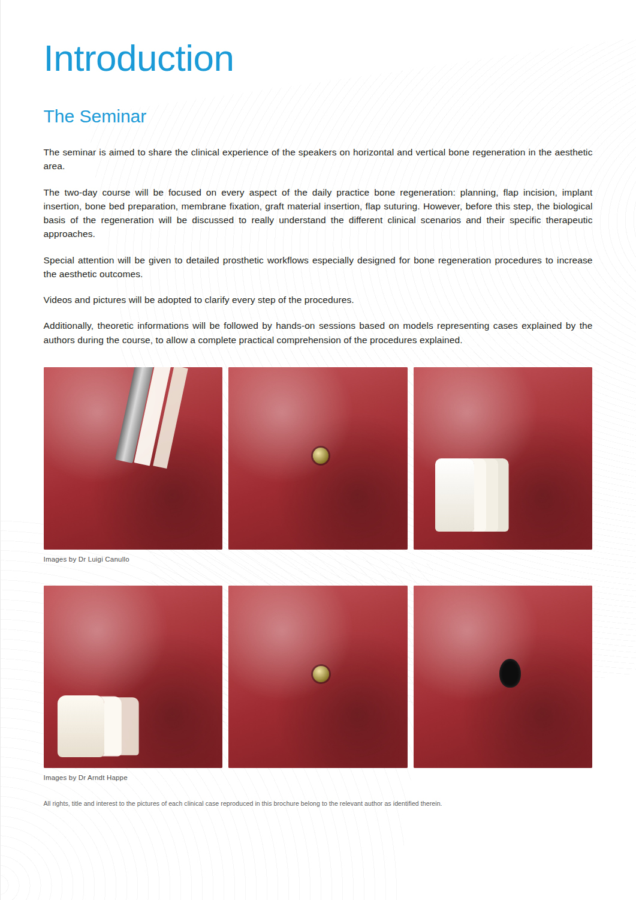Introduction
The Seminar
The seminar is aimed to share the clinical experience of the speakers on horizontal and vertical bone regeneration in the aesthetic area.
The two-day course will be focused on every aspect of the daily practice bone regeneration: planning, flap incision, implant insertion, bone bed preparation, membrane fixation, graft material insertion, flap suturing. However, before this step, the biological basis of the regeneration will be discussed to really understand the different clinical scenarios and their specific therapeutic approaches.
Special attention will be given to detailed prosthetic workflows especially designed for bone regeneration procedures to increase the aesthetic outcomes.
Videos and pictures will be adopted to clarify every step of the procedures.
Additionally, theoretic informations will be followed by hands-on sessions based on models representing cases explained by the authors during the course, to allow a complete practical comprehension of the procedures explained.
Images by Dr Luigi Canullo
Images by Dr Arndt Happe
All rights, title and interest to the pictures of each clinical case reproduced in this brochure belong to the relevant author as identified therein.